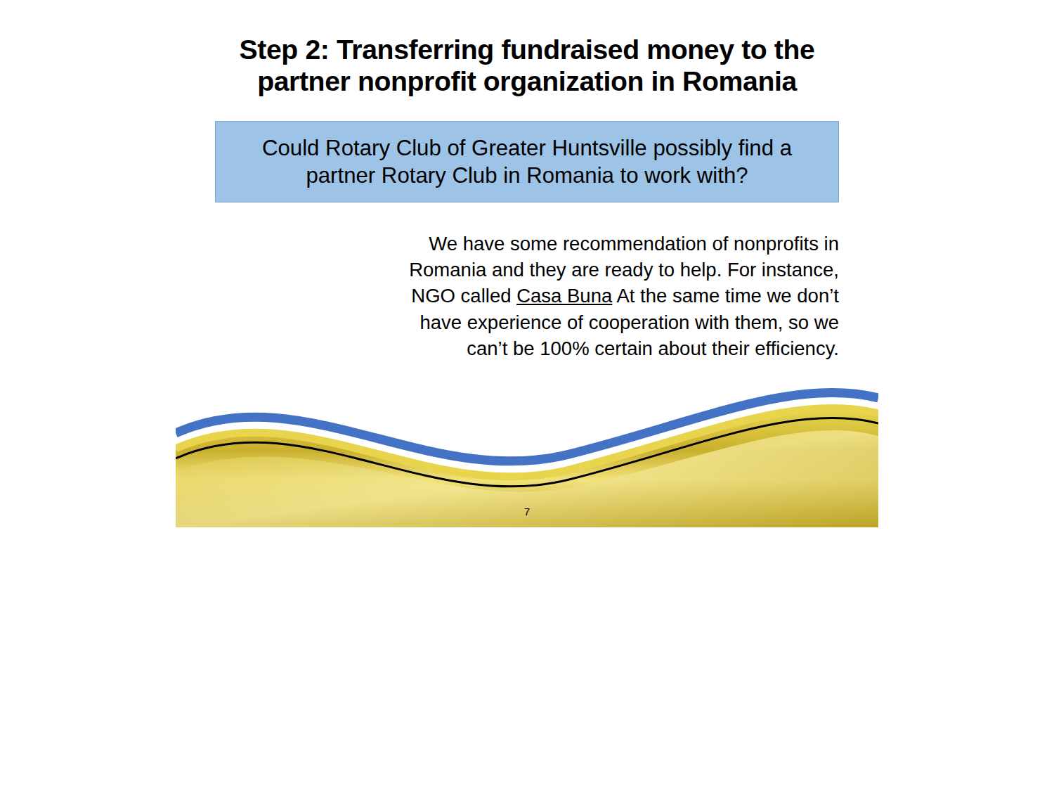Step 2: Transferring fundraised money to the partner nonprofit organization in Romania
Could Rotary Club of Greater Huntsville possibly find a partner Rotary Club in Romania to work with?
We have some recommendation of nonprofits in Romania and they are ready to help. For instance, NGO called Casa Buna At the same time we don’t have experience of cooperation with them, so we can’t be 100% certain about their efficiency.
7